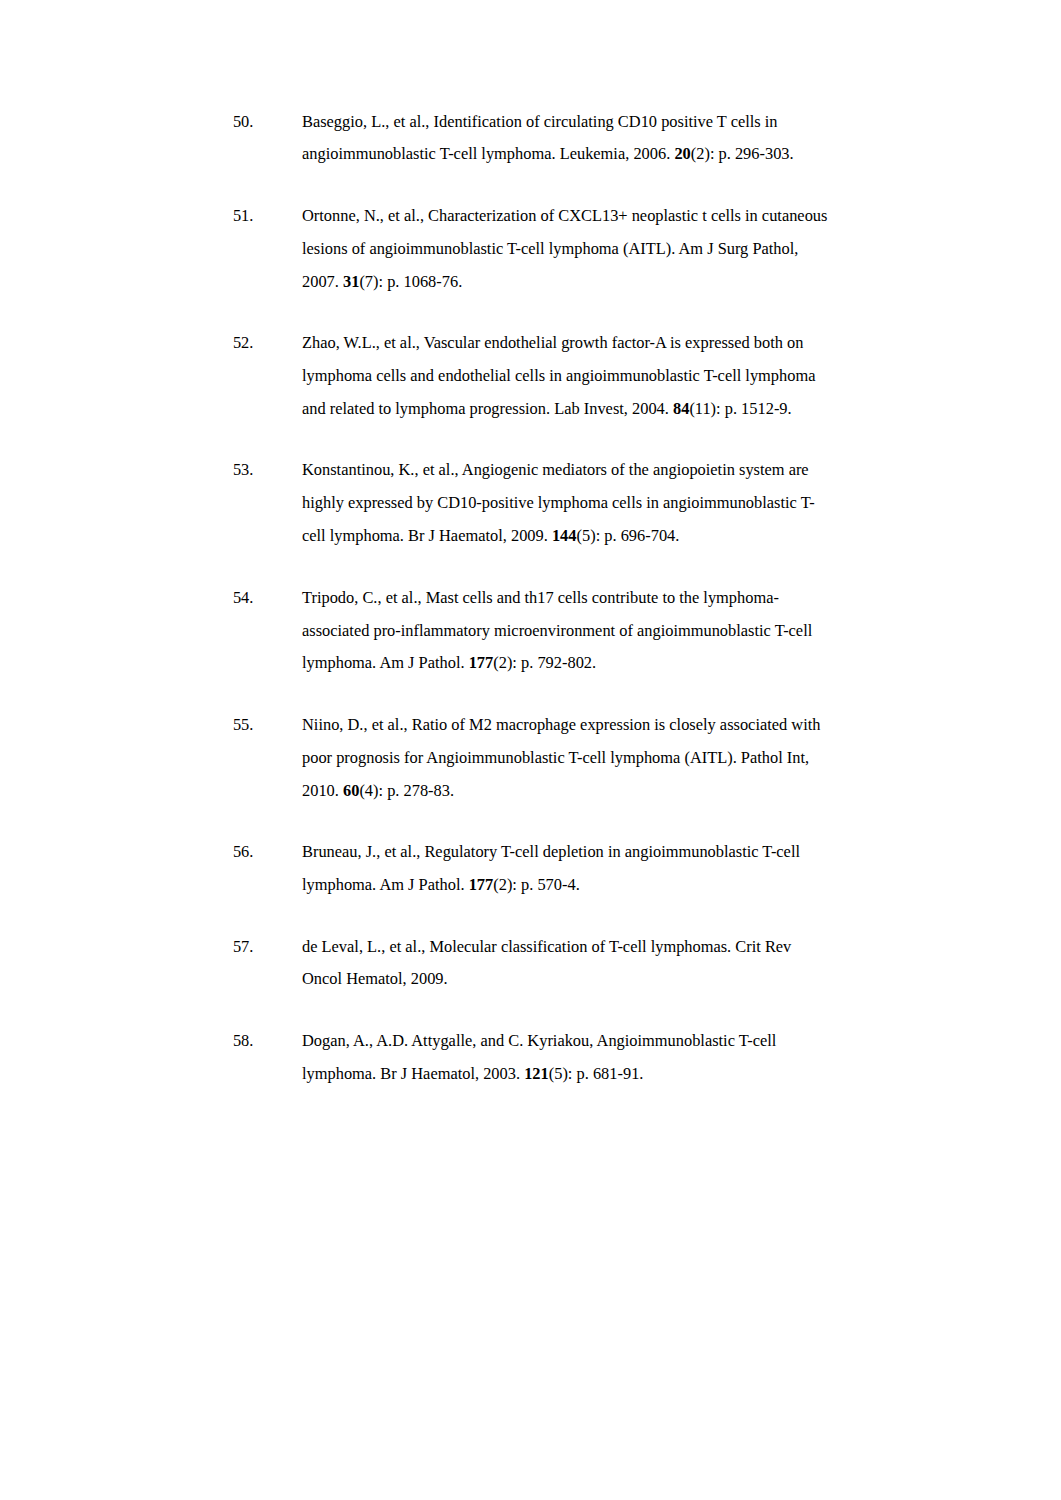Baseggio, L., et al., Identification of circulating CD10 positive T cells in angioimmunoblastic T-cell lymphoma. Leukemia, 2006. 20(2): p. 296-303.
Ortonne, N., et al., Characterization of CXCL13+ neoplastic t cells in cutaneous lesions of angioimmunoblastic T-cell lymphoma (AITL). Am J Surg Pathol, 2007. 31(7): p. 1068-76.
Zhao, W.L., et al., Vascular endothelial growth factor-A is expressed both on lymphoma cells and endothelial cells in angioimmunoblastic T-cell lymphoma and related to lymphoma progression. Lab Invest, 2004. 84(11): p. 1512-9.
Konstantinou, K., et al., Angiogenic mediators of the angiopoietin system are highly expressed by CD10-positive lymphoma cells in angioimmunoblastic T-cell lymphoma. Br J Haematol, 2009. 144(5): p. 696-704.
Tripodo, C., et al., Mast cells and th17 cells contribute to the lymphoma-associated pro-inflammatory microenvironment of angioimmunoblastic T-cell lymphoma. Am J Pathol. 177(2): p. 792-802.
Niino, D., et al., Ratio of M2 macrophage expression is closely associated with poor prognosis for Angioimmunoblastic T-cell lymphoma (AITL). Pathol Int, 2010. 60(4): p. 278-83.
Bruneau, J., et al., Regulatory T-cell depletion in angioimmunoblastic T-cell lymphoma. Am J Pathol. 177(2): p. 570-4.
de Leval, L., et al., Molecular classification of T-cell lymphomas. Crit Rev Oncol Hematol, 2009.
Dogan, A., A.D. Attygalle, and C. Kyriakou, Angioimmunoblastic T-cell lymphoma. Br J Haematol, 2003. 121(5): p. 681-91.